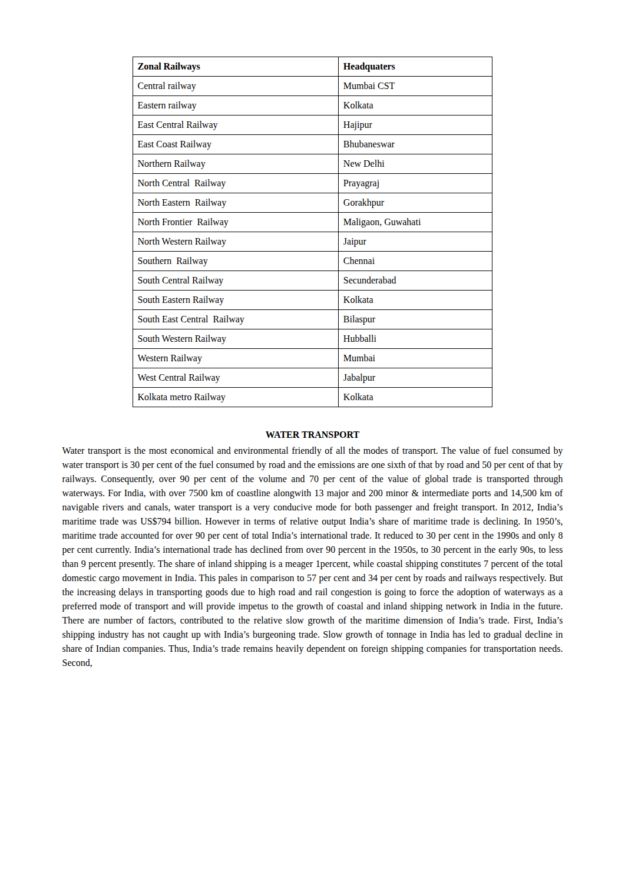| Zonal Railways | Headquaters |
| --- | --- |
| Central railway | Mumbai CST |
| Eastern railway | Kolkata |
| East Central Railway | Hajipur |
| East Coast Railway | Bhubaneswar |
| Northern Railway | New Delhi |
| North Central Railway | Prayagraj |
| North Eastern Railway | Gorakhpur |
| North Frontier Railway | Maligaon, Guwahati |
| North Western Railway | Jaipur |
| Southern Railway | Chennai |
| South Central Railway | Secunderabad |
| South Eastern Railway | Kolkata |
| South East Central Railway | Bilaspur |
| South Western Railway | Hubballi |
| Western Railway | Mumbai |
| West Central Railway | Jabalpur |
| Kolkata metro Railway | Kolkata |
WATER TRANSPORT
Water transport is the most economical and environmental friendly of all the modes of transport. The value of fuel consumed by water transport is 30 per cent of the fuel consumed by road and the emissions are one sixth of that by road and 50 per cent of that by railways. Consequently, over 90 per cent of the volume and 70 per cent of the value of global trade is transported through waterways. For India, with over 7500 km of coastline alongwith 13 major and 200 minor & intermediate ports and 14,500 km of navigable rivers and canals, water transport is a very conducive mode for both passenger and freight transport. In 2012, India’s maritime trade was US$794 billion. However in terms of relative output India’s share of maritime trade is declining. In 1950’s, maritime trade accounted for over 90 per cent of total India’s international trade. It reduced to 30 per cent in the 1990s and only 8 per cent currently. India’s international trade has declined from over 90 percent in the 1950s, to 30 percent in the early 90s, to less than 9 percent presently. The share of inland shipping is a meager 1percent, while coastal shipping constitutes 7 percent of the total domestic cargo movement in India. This pales in comparison to 57 per cent and 34 per cent by roads and railways respectively. But the increasing delays in transporting goods due to high road and rail congestion is going to force the adoption of waterways as a preferred mode of transport and will provide impetus to the growth of coastal and inland shipping network in India in the future. There are number of factors, contributed to the relative slow growth of the maritime dimension of India’s trade. First, India’s shipping industry has not caught up with India’s burgeoning trade. Slow growth of tonnage in India has led to gradual decline in share of Indian companies. Thus, India’s trade remains heavily dependent on foreign shipping companies for transportation needs. Second,